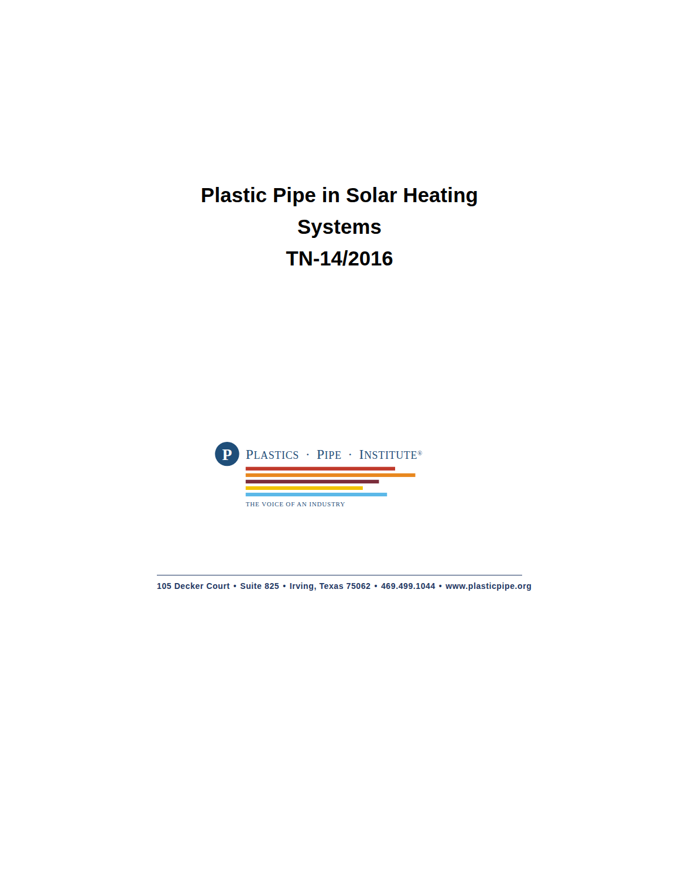Plastic Pipe in Solar Heating Systems
TN-14/2016
Plastics Pipe Institute logo P PLASTICS · PIPE · INSTITUTE® THE VOICE OF AN INDUSTRY
105 Decker Court•Suite 825•Irving, Texas 75062•469.499.1044•www.plasticpipe.org